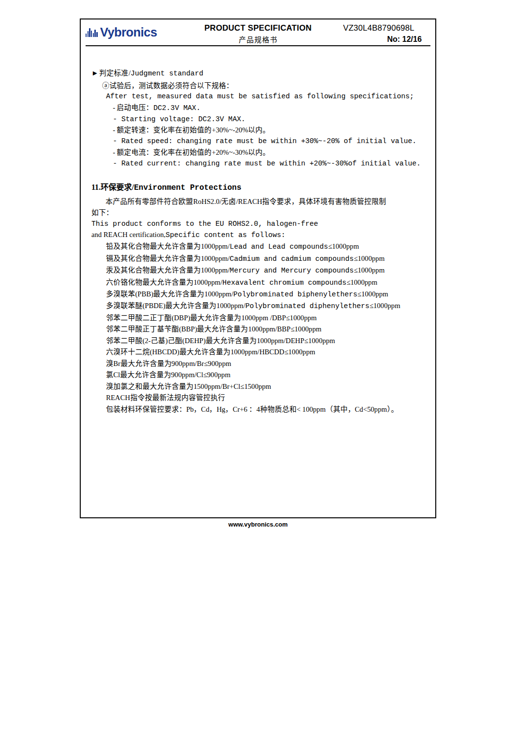Vybronics
PRODUCT SPECIFICATION
产品规格书
VZ30L4B8790698L
No: 12/16
►判定标准/Judgment standard
ⓐ试验后，测试数据必须符合以下规格：
After test, measured data must be satisfied as following specifications;
- 启动电压：DC2.3V MAX.
- Starting voltage: DC2.3V MAX.
- 额定转速：变化率在初始值的+30%~-20%以内。
- Rated speed: changing rate must be within +30%~-20% of initial value.
- 额定电流：变化率在初始值的+20%~-30%以内。
- Rated current: changing rate must be within +20%~-30%of initial value.
11.环保要求/Environment Protections
本产品所有零部件符合欧盟RoHS2.0/无卤/REACH指令要求，具体环境有害物质管控限制
如下：
This product conforms to the EU ROHS2.0, halogen-free
and REACH certification,Specific content as follows:
铅及其化合物最大允许含量为1000ppm/Lead and Lead compounds≤1000ppm
镉及其化合物最大允许含量为1000ppm/Cadmium and cadmium compounds≤1000ppm
汞及其化合物最大允许含量为1000ppm/Mercury and Mercury compounds≤1000ppm
六价铬化物最大允许含量为1000ppm/Hexavalent chromium compounds≤1000ppm
多溴联苯(PBB)最大允许含量为1000ppm/Polybrominated biphenylethers≤1000ppm
多溴联苯醚(PBDE)最大允许含量为1000ppm/Polybrominated diphenylethers≤1000ppm
邻苯二甲酸二正丁酯(DBP)最大允许含量为1000ppm /DBP≤1000ppm
邻苯二甲酸正丁基苄酯(BBP)最大允许含量为1000ppm/BBP≤1000ppm
邻苯二甲酸(2-己基)己酯(DEHP)最大允许含量为1000ppm/DEHP≤1000ppm
六溴环十二烷(HBCDD)最大允许含量为1000ppm/HBCDD≤1000ppm
溴Br最大允许含量为900ppm/Br≤900ppm
氯Cl最大允许含量为900ppm/Cl≤900ppm
溴加氯之和最大允许含量为1500ppm/Br+Cl≤1500ppm
REACH指令按最新法规内容管控执行
包装材料环保管控要求：Pb，Cd，Hg，Cr+6 ：4种物质总和< 100ppm（其中，Cd<50ppm）。
www.vybronics.com